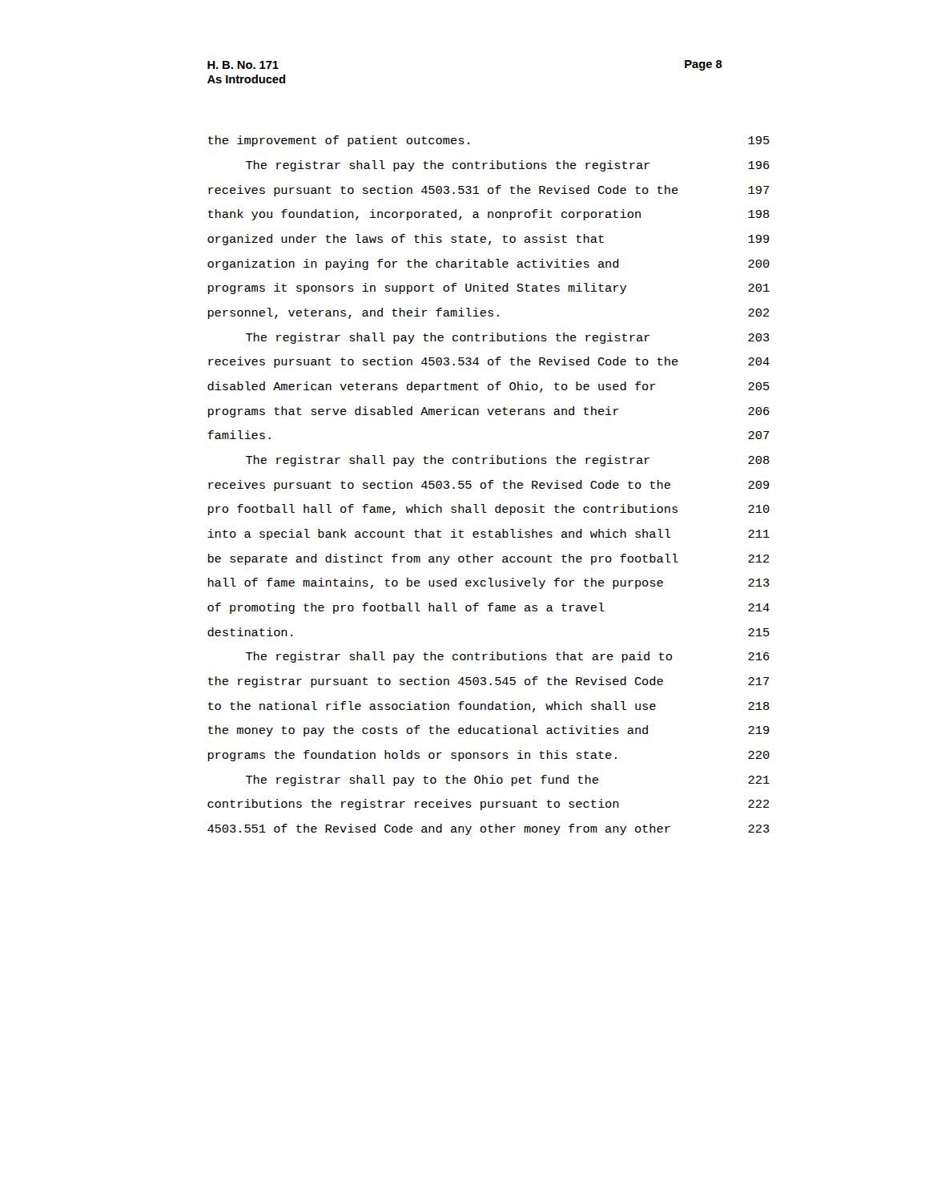H. B. No. 171
As Introduced
Page 8
the improvement of patient outcomes.195
The registrar shall pay the contributions the registrar196
receives pursuant to section 4503.531 of the Revised Code to the197
thank you foundation, incorporated, a nonprofit corporation198
organized under the laws of this state, to assist that199
organization in paying for the charitable activities and200
programs it sponsors in support of United States military201
personnel, veterans, and their families.202
The registrar shall pay the contributions the registrar203
receives pursuant to section 4503.534 of the Revised Code to the204
disabled American veterans department of Ohio, to be used for205
programs that serve disabled American veterans and their206
families.207
The registrar shall pay the contributions the registrar208
receives pursuant to section 4503.55 of the Revised Code to the209
pro football hall of fame, which shall deposit the contributions210
into a special bank account that it establishes and which shall211
be separate and distinct from any other account the pro football212
hall of fame maintains, to be used exclusively for the purpose213
of promoting the pro football hall of fame as a travel214
destination.215
The registrar shall pay the contributions that are paid to216
the registrar pursuant to section 4503.545 of the Revised Code217
to the national rifle association foundation, which shall use218
the money to pay the costs of the educational activities and219
programs the foundation holds or sponsors in this state.220
The registrar shall pay to the Ohio pet fund the221
contributions the registrar receives pursuant to section222
4503.551 of the Revised Code and any other money from any other223